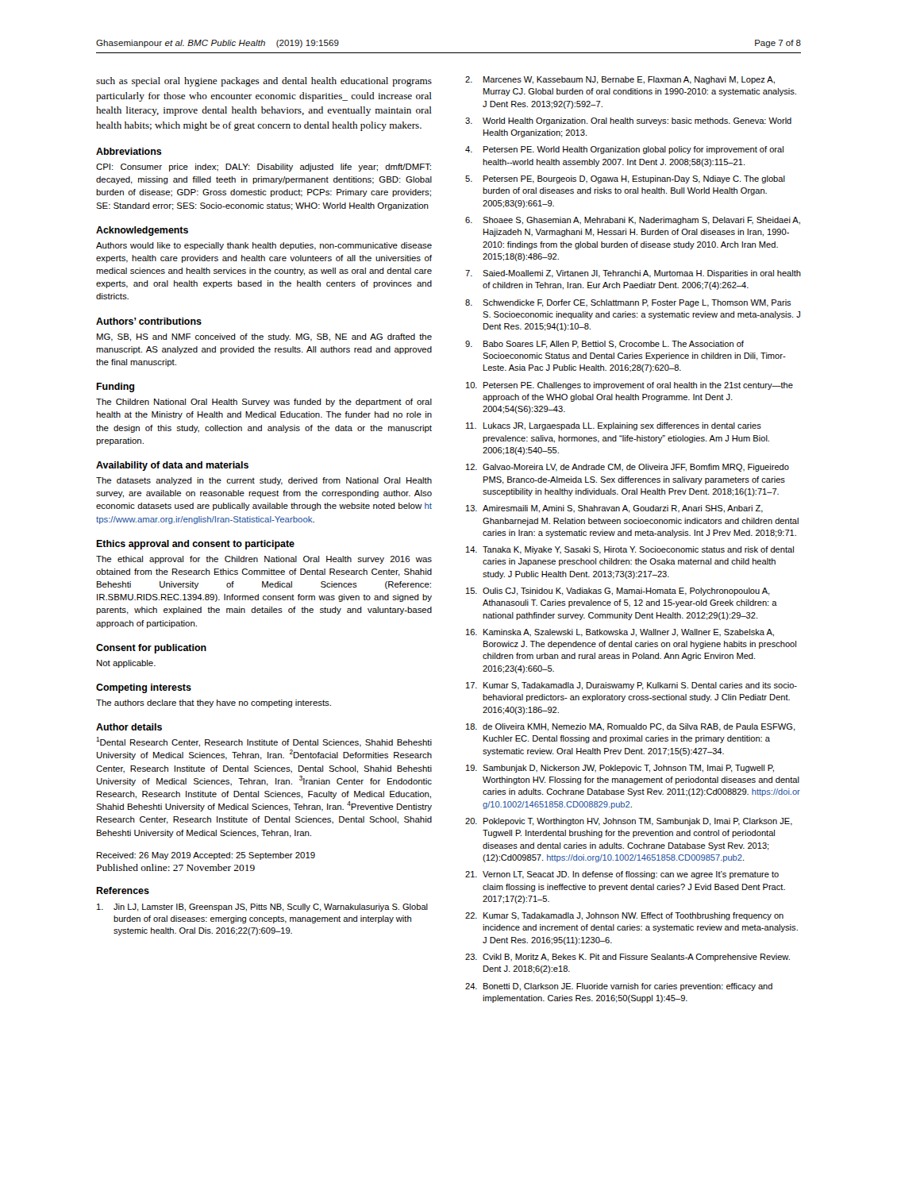Ghasemianpour et al. BMC Public Health (2019) 19:1569
Page 7 of 8
such as special oral hygiene packages and dental health educational programs particularly for those who encounter economic disparities_ could increase oral health literacy, improve dental health behaviors, and eventually maintain oral health habits; which might be of great concern to dental health policy makers.
Abbreviations
CPI: Consumer price index; DALY: Disability adjusted life year; dmft/DMFT: decayed, missing and filled teeth in primary/permanent dentitions; GBD: Global burden of disease; GDP: Gross domestic product; PCPs: Primary care providers; SE: Standard error; SES: Socio-economic status; WHO: World Health Organization
Acknowledgements
Authors would like to especially thank health deputies, non-communicative disease experts, health care providers and health care volunteers of all the universities of medical sciences and health services in the country, as well as oral and dental care experts, and oral health experts based in the health centers of provinces and districts.
Authors’ contributions
MG, SB, HS and NMF conceived of the study. MG, SB, NE and AG drafted the manuscript. AS analyzed and provided the results. All authors read and approved the final manuscript.
Funding
The Children National Oral Health Survey was funded by the department of oral health at the Ministry of Health and Medical Education. The funder had no role in the design of this study, collection and analysis of the data or the manuscript preparation.
Availability of data and materials
The datasets analyzed in the current study, derived from National Oral Health survey, are available on reasonable request from the corresponding author. Also economic datasets used are publically available through the website noted below https://www.amar.org.ir/english/Iran-Statistical-Yearbook.
Ethics approval and consent to participate
The ethical approval for the Children National Oral Health survey 2016 was obtained from the Research Ethics Committee of Dental Research Center, Shahid Beheshti University of Medical Sciences (Reference: IR.SBMU.RIDS.REC.1394.89). Informed consent form was given to and signed by parents, which explained the main detailes of the study and valuntary-based approach of participation.
Consent for publication
Not applicable.
Competing interests
The authors declare that they have no competing interests.
Author details
1Dental Research Center, Research Institute of Dental Sciences, Shahid Beheshti University of Medical Sciences, Tehran, Iran. 2Dentofacial Deformities Research Center, Research Institute of Dental Sciences, Dental School, Shahid Beheshti University of Medical Sciences, Tehran, Iran. 3Iranian Center for Endodontic Research, Research Institute of Dental Sciences, Faculty of Medical Education, Shahid Beheshti University of Medical Sciences, Tehran, Iran. 4Preventive Dentistry Research Center, Research Institute of Dental Sciences, Dental School, Shahid Beheshti University of Medical Sciences, Tehran, Iran.
Received: 26 May 2019 Accepted: 25 September 2019
Published online: 27 November 2019
References
Jin LJ, Lamster IB, Greenspan JS, Pitts NB, Scully C, Warnakulasuriya S. Global burden of oral diseases: emerging concepts, management and interplay with systemic health. Oral Dis. 2016;22(7):609–19.
Marcenes W, Kassebaum NJ, Bernabe E, Flaxman A, Naghavi M, Lopez A, Murray CJ. Global burden of oral conditions in 1990-2010: a systematic analysis. J Dent Res. 2013;92(7):592–7.
World Health Organization. Oral health surveys: basic methods. Geneva: World Health Organization; 2013.
Petersen PE. World Health Organization global policy for improvement of oral health--world health assembly 2007. Int Dent J. 2008;58(3):115–21.
Petersen PE, Bourgeois D, Ogawa H, Estupinan-Day S, Ndiaye C. The global burden of oral diseases and risks to oral health. Bull World Health Organ. 2005;83(9):661–9.
Shoaee S, Ghasemian A, Mehrabani K, Naderimagham S, Delavari F, Sheidaei A, Hajizadeh N, Varmaghani M, Hessari H. Burden of Oral diseases in Iran, 1990-2010: findings from the global burden of disease study 2010. Arch Iran Med. 2015;18(8):486–92.
Saied-Moallemi Z, Virtanen JI, Tehranchi A, Murtomaa H. Disparities in oral health of children in Tehran, Iran. Eur Arch Paediatr Dent. 2006;7(4):262–4.
Schwendicke F, Dorfer CE, Schlattmann P, Foster Page L, Thomson WM, Paris S. Socioeconomic inequality and caries: a systematic review and meta-analysis. J Dent Res. 2015;94(1):10–8.
Babo Soares LF, Allen P, Bettiol S, Crocombe L. The Association of Socioeconomic Status and Dental Caries Experience in children in Dili, Timor-Leste. Asia Pac J Public Health. 2016;28(7):620–8.
Petersen PE. Challenges to improvement of oral health in the 21st century—the approach of the WHO global Oral health Programme. Int Dent J. 2004;54(S6):329–43.
Lukacs JR, Largaespada LL. Explaining sex differences in dental caries prevalence: saliva, hormones, and “life-history” etiologies. Am J Hum Biol. 2006;18(4):540–55.
Galvao-Moreira LV, de Andrade CM, de Oliveira JFF, Bomfim MRQ, Figueiredo PMS, Branco-de-Almeida LS. Sex differences in salivary parameters of caries susceptibility in healthy individuals. Oral Health Prev Dent. 2018;16(1):71–7.
Amiresmaili M, Amini S, Shahravan A, Goudarzi R, Anari SHS, Anbari Z, Ghanbarnejad M. Relation between socioeconomic indicators and children dental caries in Iran: a systematic review and meta-analysis. Int J Prev Med. 2018;9:71.
Tanaka K, Miyake Y, Sasaki S, Hirota Y. Socioeconomic status and risk of dental caries in Japanese preschool children: the Osaka maternal and child health study. J Public Health Dent. 2013;73(3):217–23.
Oulis CJ, Tsinidou K, Vadiakas G, Mamai-Homata E, Polychronopoulou A, Athanasouli T. Caries prevalence of 5, 12 and 15-year-old Greek children: a national pathfinder survey. Community Dent Health. 2012;29(1):29–32.
Kaminska A, Szalewski L, Batkowska J, Wallner J, Wallner E, Szabelska A, Borowicz J. The dependence of dental caries on oral hygiene habits in preschool children from urban and rural areas in Poland. Ann Agric Environ Med. 2016;23(4):660–5.
Kumar S, Tadakamadla J, Duraiswamy P, Kulkarni S. Dental caries and its socio-behavioral predictors- an exploratory cross-sectional study. J Clin Pediatr Dent. 2016;40(3):186–92.
de Oliveira KMH, Nemezio MA, Romualdo PC, da Silva RAB, de Paula ESFWG, Kuchler EC. Dental flossing and proximal caries in the primary dentition: a systematic review. Oral Health Prev Dent. 2017;15(5):427–34.
Sambunjak D, Nickerson JW, Poklepovic T, Johnson TM, Imai P, Tugwell P, Worthington HV. Flossing for the management of periodontal diseases and dental caries in adults. Cochrane Database Syst Rev. 2011;(12):Cd008829. https://doi.org/10.1002/14651858.CD008829.pub2.
Poklepovic T, Worthington HV, Johnson TM, Sambunjak D, Imai P, Clarkson JE, Tugwell P. Interdental brushing for the prevention and control of periodontal diseases and dental caries in adults. Cochrane Database Syst Rev. 2013;(12):Cd009857. https://doi.org/10.1002/14651858.CD009857.pub2.
Vernon LT, Seacat JD. In defense of flossing: can we agree It’s premature to claim flossing is ineffective to prevent dental caries? J Evid Based Dent Pract. 2017;17(2):71–5.
Kumar S, Tadakamadla J, Johnson NW. Effect of Toothbrushing frequency on incidence and increment of dental caries: a systematic review and meta-analysis. J Dent Res. 2016;95(11):1230–6.
Cvikl B, Moritz A, Bekes K. Pit and Fissure Sealants-A Comprehensive Review. Dent J. 2018;6(2):e18.
Bonetti D, Clarkson JE. Fluoride varnish for caries prevention: efficacy and implementation. Caries Res. 2016;50(Suppl 1):45–9.